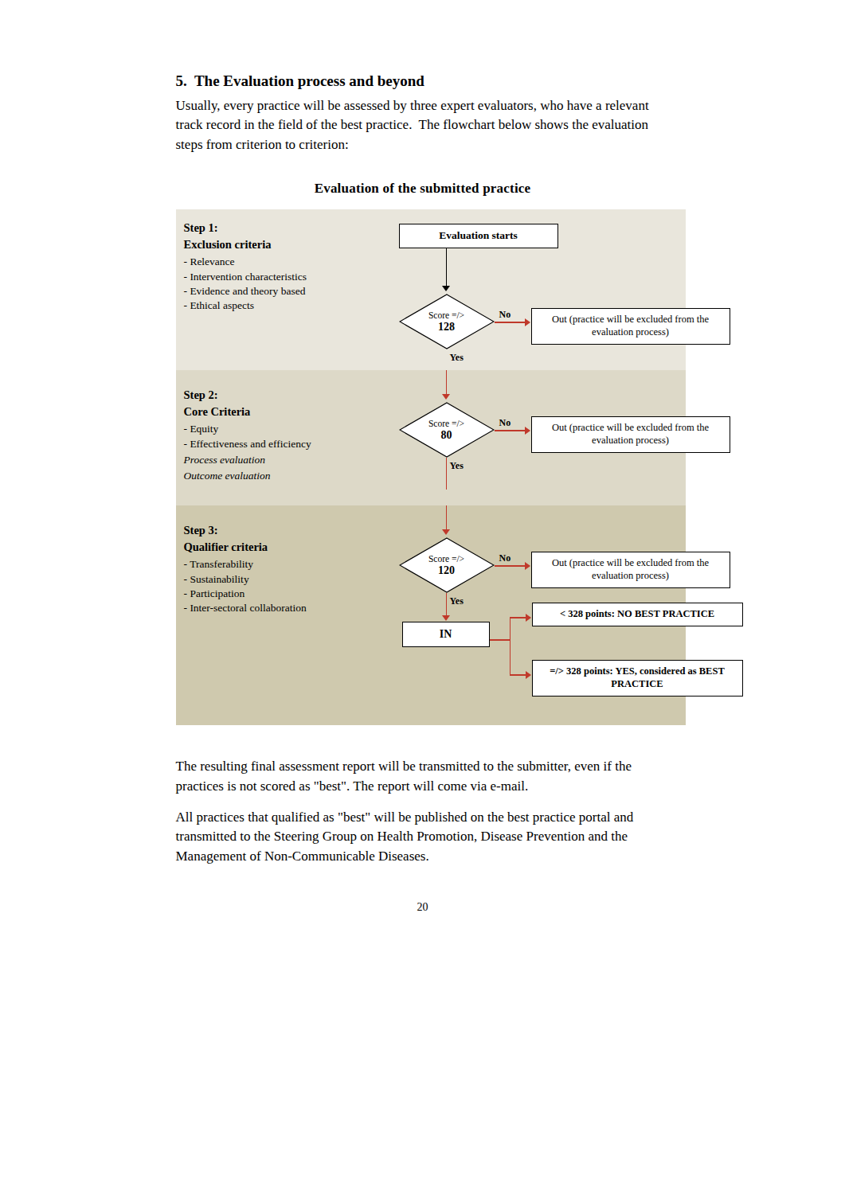5. The Evaluation process and beyond
Usually, every practice will be assessed by three expert evaluators, who have a relevant track record in the field of the best practice. The flowchart below shows the evaluation steps from criterion to criterion:
Evaluation of the submitted practice
Step 1:
Exclusion criteria
Relevance
Intervention characteristics
Evidence and theory based
Ethical aspects
Evaluation starts
Score =/> 128
No
Out (practice will be excluded from the evaluation process)
Yes
Step 2:
Core Criteria
Equity
Effectiveness and efficiency
Process evaluation
Outcome evaluation
Score =/> 80
No
Out (practice will be excluded from the evaluation process)
Yes
Step 3:
Qualifier criteria
Transferability
Sustainability
Participation
Inter-sectoral collaboration
Score =/> 120
No
Out (practice will be excluded from the evaluation process)
Yes
IN
< 328 points: NO BEST PRACTICE
=/> 328 points: YES, considered as BEST PRACTICE
The resulting final assessment report will be transmitted to the submitter, even if the practices is not scored as "best". The report will come via e-mail.
All practices that qualified as "best" will be published on the best practice portal and transmitted to the Steering Group on Health Promotion, Disease Prevention and the Management of Non-Communicable Diseases.
20